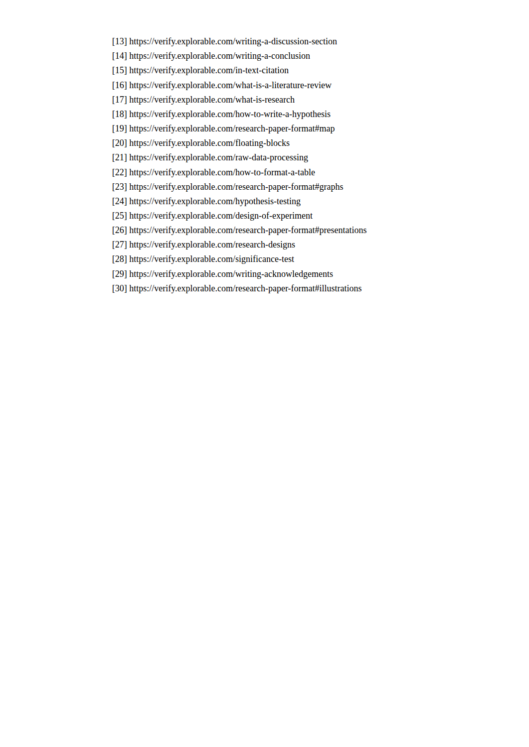[13] https://verify.explorable.com/writing-a-discussion-section
[14] https://verify.explorable.com/writing-a-conclusion
[15] https://verify.explorable.com/in-text-citation
[16] https://verify.explorable.com/what-is-a-literature-review
[17] https://verify.explorable.com/what-is-research
[18] https://verify.explorable.com/how-to-write-a-hypothesis
[19] https://verify.explorable.com/research-paper-format#map
[20] https://verify.explorable.com/floating-blocks
[21] https://verify.explorable.com/raw-data-processing
[22] https://verify.explorable.com/how-to-format-a-table
[23] https://verify.explorable.com/research-paper-format#graphs
[24] https://verify.explorable.com/hypothesis-testing
[25] https://verify.explorable.com/design-of-experiment
[26] https://verify.explorable.com/research-paper-format#presentations
[27] https://verify.explorable.com/research-designs
[28] https://verify.explorable.com/significance-test
[29] https://verify.explorable.com/writing-acknowledgements
[30] https://verify.explorable.com/research-paper-format#illustrations